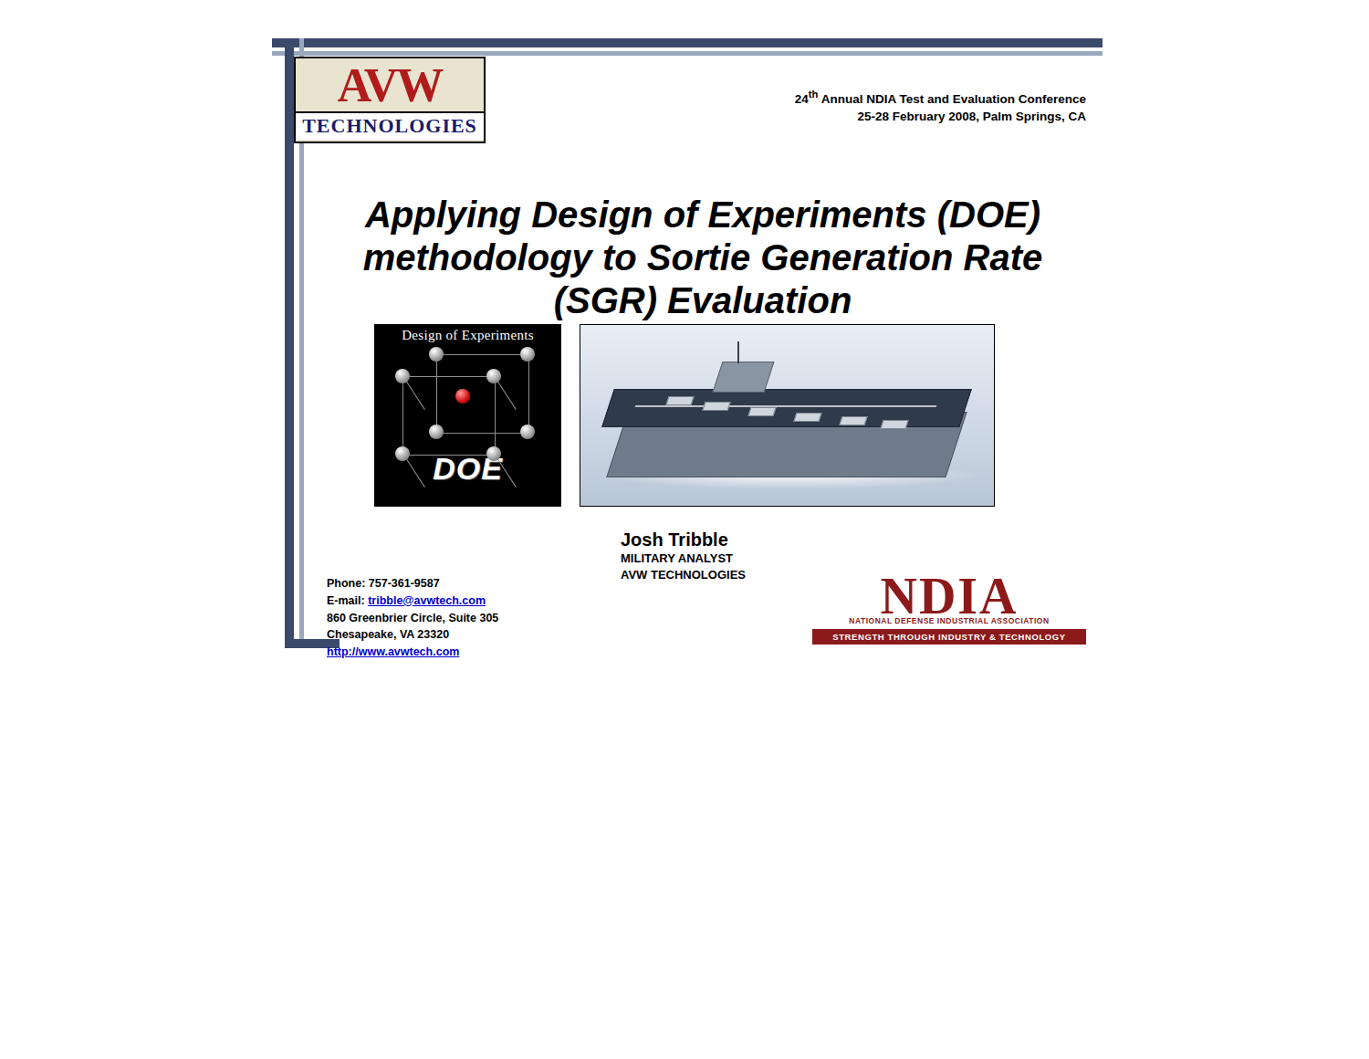AVW
TECHNOLOGIES
24th Annual NDIA Test and Evaluation Conference
25-28 February 2008, Palm Springs, CA
Applying Design of Experiments (DOE) methodology to Sortie Generation Rate (SGR) Evaluation
Design of Experiments
DOE
Josh Tribble
MILITARY ANALYST
AVW TECHNOLOGIES
Phone: 757-361-9587
E-mail: tribble@avwtech.com
860 Greenbrier Circle, Suite 305
Chesapeake, VA 23320
http://www.avwtech.com
NDIA
NATIONAL DEFENSE INDUSTRIAL ASSOCIATION
STRENGTH THROUGH INDUSTRY & TECHNOLOGY